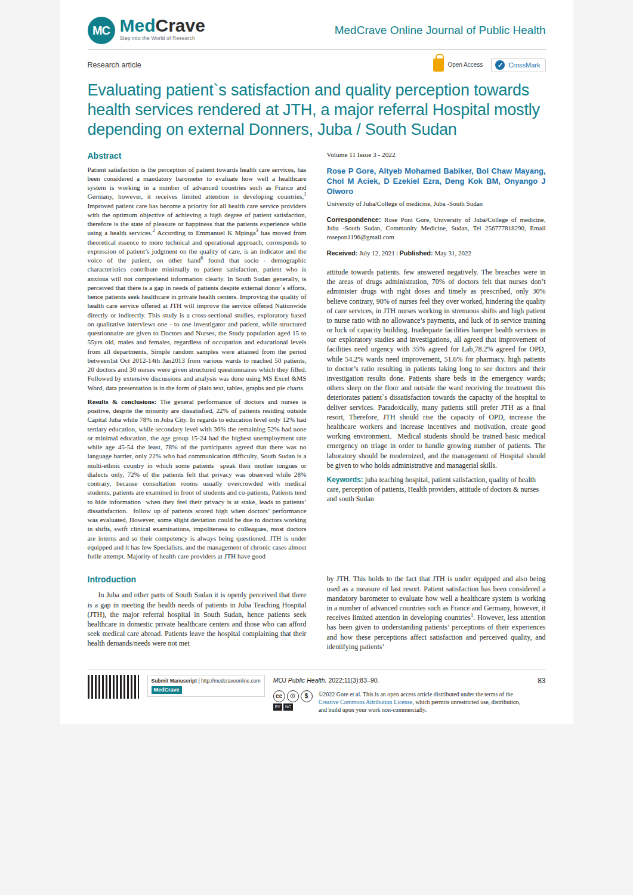MC
Med Crave
Step into the World of Research
MedCrave Online Journal of Public Health
Research article
Open Access
✓ CrossMark
Evaluating patient`s satisfaction and quality perception towards health services rendered at JTH, a major referral Hospital mostly depending on external Donners, Juba / South Sudan
Abstract
Patient satisfaction is the perception of patient towards health care services, has been considered a mandatory barometer to evaluate how well a healthcare system is working in a number of advanced countries such as France and Germany, however, it receives limited attention in developing countries,1 Improved patient care has become a priority for all health care service providers with the optimum objective of achieving a high degree of patient satisfaction, therefore is the state of pleasure or happiness that the patients experience while using a health services.2 According to Emmanuel K Mpinga3 has moved from theoretical essence to more technical and operational approach, corresponds to expression of patient’s judgment on the quality of care, is an indicator and the voice of the patient, on other hand6 found that socio - demographic characteristics contribute minimally to patient satisfaction, patient who is anxious will not comprehend information clearly. In South Sudan generally, is perceived that there is a gap in needs of patients despite external donor`s efforts, hence patients seek healthcare in private health centers. Improving the quality of health care service offered at JTH will improve the service offered Nationwide directly or indirectly. This study is a cross-sectional studies, exploratory based on qualitative interviews one - to one investigator and patient, while structured questionnaire are given to Doctors and Nurses, the Study population aged 15 to 55yrs old, males and females, regardless of occupation and educational levels from all departments, Simple random samples were attained from the period between1st Oct 2012-14th Jan2013 from various wards to reached 50 patients, 20 doctors and 30 nurses were given structured questionnaires which they filled. Followed by extensive discussions and analysis was done using MS Excel &MS Word, data presentation is in the form of plain text, tables, graphs and pie charts.
Results & conclusions: The general performance of doctors and nurses is positive, despite the minority are dissatisfied, 22% of patients residing outside Capital Juba while 78% in Juba City. In regards to education level only 12% had tertiary education, while secondary level with 36% the remaining 52% had none or minimal education, the age group 15-24 had the highest unemployment rate while age 45-54 the least, 78% of the participants agreed that there was no language barrier, only 22% who had communication difficulty, South Sudan is a multi-ethnic country in which some patients speak their mother tongues or dialects only, 72% of the patients felt that privacy was observed while 28% contrary, because consultation rooms usually overcrowded with medical students, patients are examined in front of students and co-patients, Patients tend to hide information when they feel their privacy is at stake, leads to patients’ dissatisfaction. follow up of patients scored high when doctors’ performance was evaluated, However, some slight deviation could be due to doctors working in shifts, swift clinical examinations, impoliteness to colleagues, most doctors are interns and so their competency is always being questioned. JTH is under equipped and it has few Specialists, and the management of chronic cases almost futile attempt. Majority of health care providers at JTH have good
Volume 11 Issue 3 - 2022
Rose P Gore, Altyeb Mohamed Babiker, Bol Chaw Mayang, Chol M Aciek, D Ezekiel Ezra, Deng Kok BM, Onyango J Olworo
University of Juba/College of medicine, Juba -South Sudan
Correspondence: Rose Poni Gore, University of Juba/College of medicine, Juba -South Sudan, Community Medicine, Sudan, Tel 256777818290, Email rosepon1196@gmail.com
Received: July 12, 2021 | Published: May 31, 2022
attitude towards patients. few answered negatively. The breaches were in the areas of drugs administration, 70% of doctors felt that nurses don’t administer drugs with right doses and timely as prescribed, only 30% believe contrary, 90% of nurses feel they over worked, hindering the quality of care services, in JTH nurses working in strenuous shifts and high patient to nurse ratio with no allowance’s payments, and luck of in service training or luck of capacity building. Inadequate facilities hamper health services in our exploratory studies and investigations, all agreed that improvement of facilities need urgency with 35% agreed for Lab,78.2% agreed for OPD, while 54.2% wards need improvement, 51.6% for pharmacy. high patients to doctor’s ratio resulting in patients taking long to see doctors and their investigation results done. Patients share beds in the emergency wards; others sleep on the floor and outside the ward receiving the treatment this deteriorates patient`s dissatisfaction towards the capacity of the hospital to deliver services. Paradoxically, many patients still prefer JTH as a final resort, Therefore, JTH should rise the capacity of OPD, increase the healthcare workers and increase incentives and motivation, create good working environment. Medical students should be trained basic medical emergency on triage in order to handle growing number of patients. The laboratory should be modernized, and the management of Hospital should be given to who holds administrative and managerial skills.
Keywords:
juba teaching hospital, patient satisfaction, quality of health care, perception of patients, Health providers, attitude of doctors & nurses and south Sudan
Introduction
In Juba and other parts of South Sudan it is openly perceived that there is a gap in meeting the health needs of patients in Juba Teaching Hospital (JTH), the major referral hospital in South Sudan, hence patients seek healthcare in domestic private healthcare centers and those who can afford seek medical care abroad. Patients leave the hospital complaining that their health demands/needs were not met
by JTH. This holds to the fact that JTH is under equipped and also being used as a measure of last resort. Patient satisfaction has been considered a mandatory barometer to evaluate how well a healthcare system is working in a number of advanced countries such as France and Germany, however, it receives limited attention in developing countries1. However, less attention has been given to understanding patients’ perceptions of their experiences and how these perceptions affect satisfaction and perceived quality, and identifying patients’
Submit Manuscript | http://medcraveonline.com
MedCrave
MOJ Public Health. 2022;11(3):83–90.
cc
☉
$
BY NC
©2022 Gore et al. This is an open access article distributed under the terms of the Creative Commons Attribution License, which permits unrestricted use, distribution, and build upon your work non-commercially.
83